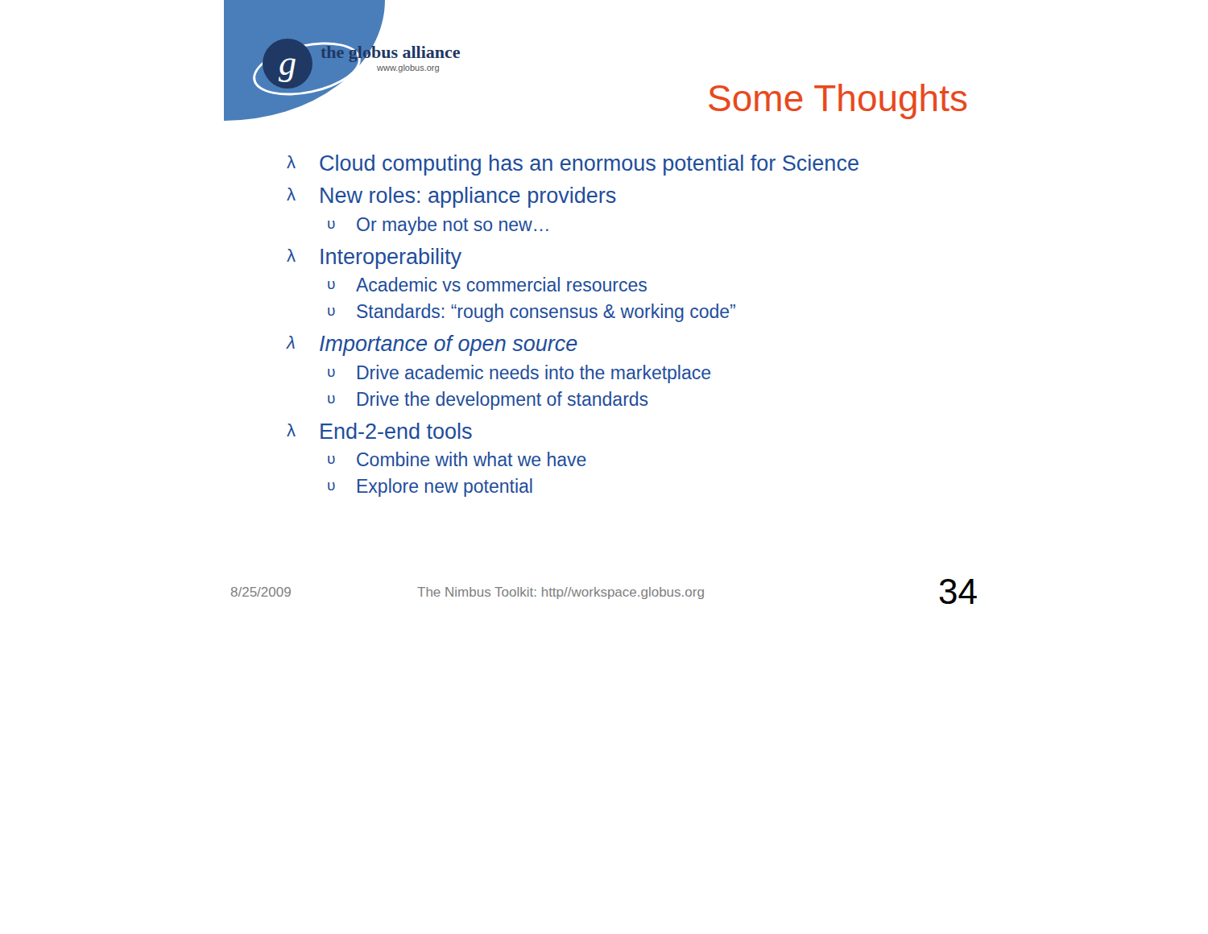g
the globus alliance
www.globus.org
Some Thoughts
Cloud computing has an enormous potential for Science
New roles: appliance providers
Or maybe not so new…
Interoperability
Academic vs commercial resources
Standards: “rough consensus & working code”
Importance of open source
Drive academic needs into the marketplace
Drive the development of standards
End-2-end tools
Combine with what we have
Explore new potential
8/25/2009
The Nimbus Toolkit: http//workspace.globus.org
34